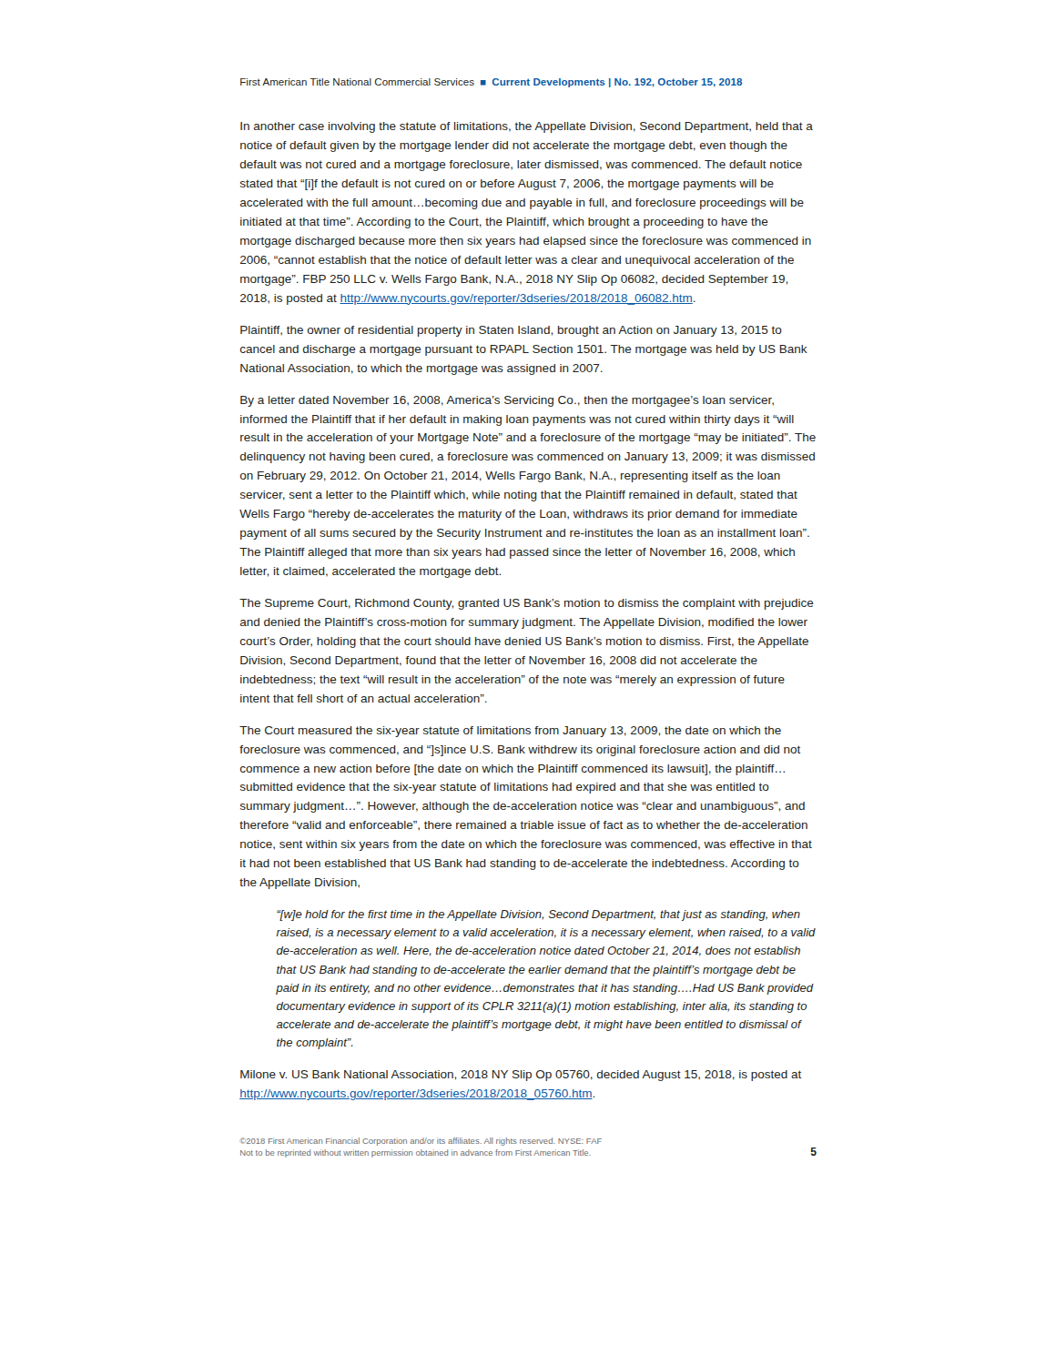First American Title National Commercial Services ■ Current Developments | No. 192, October 15, 2018
In another case involving the statute of limitations, the Appellate Division, Second Department, held that a notice of default given by the mortgage lender did not accelerate the mortgage debt, even though the default was not cured and a mortgage foreclosure, later dismissed, was commenced. The default notice stated that “[i]f the default is not cured on or before August 7, 2006, the mortgage payments will be accelerated with the full amount…becoming due and payable in full, and foreclosure proceedings will be initiated at that time”. According to the Court, the Plaintiff, which brought a proceeding to have the mortgage discharged because more then six years had elapsed since the foreclosure was commenced in 2006, “cannot establish that the notice of default letter was a clear and unequivocal acceleration of the mortgage”. FBP 250 LLC v. Wells Fargo Bank, N.A., 2018 NY Slip Op 06082, decided September 19, 2018, is posted at http://www.nycourts.gov/reporter/3dseries/2018/2018_06082.htm.
Plaintiff, the owner of residential property in Staten Island, brought an Action on January 13, 2015 to cancel and discharge a mortgage pursuant to RPAPL Section 1501. The mortgage was held by US Bank National Association, to which the mortgage was assigned in 2007.
By a letter dated November 16, 2008, America’s Servicing Co., then the mortgagee’s loan servicer, informed the Plaintiff that if her default in making loan payments was not cured within thirty days it “will result in the acceleration of your Mortgage Note” and a foreclosure of the mortgage “may be initiated”. The delinquency not having been cured, a foreclosure was commenced on January 13, 2009; it was dismissed on February 29, 2012. On October 21, 2014, Wells Fargo Bank, N.A., representing itself as the loan servicer, sent a letter to the Plaintiff which, while noting that the Plaintiff remained in default, stated that Wells Fargo “hereby de-accelerates the maturity of the Loan, withdraws its prior demand for immediate payment of all sums secured by the Security Instrument and re-institutes the loan as an installment loan”. The Plaintiff alleged that more than six years had passed since the letter of November 16, 2008, which letter, it claimed, accelerated the mortgage debt.
The Supreme Court, Richmond County, granted US Bank’s motion to dismiss the complaint with prejudice and denied the Plaintiff’s cross-motion for summary judgment. The Appellate Division, modified the lower court’s Order, holding that the court should have denied US Bank’s motion to dismiss. First, the Appellate Division, Second Department, found that the letter of November 16, 2008 did not accelerate the indebtedness; the text “will result in the acceleration” of the note was “merely an expression of future intent that fell short of an actual acceleration”.
The Court measured the six-year statute of limitations from January 13, 2009, the date on which the foreclosure was commenced, and “]s]ince U.S. Bank withdrew its original foreclosure action and did not commence a new action before [the date on which the Plaintiff commenced its lawsuit], the plaintiff…submitted evidence that the six-year statute of limitations had expired and that she was entitled to summary judgment…”. However, although the de-acceleration notice was “clear and unambiguous”, and therefore “valid and enforceable”, there remained a triable issue of fact as to whether the de-acceleration notice, sent within six years from the date on which the foreclosure was commenced, was effective in that it had not been established that US Bank had standing to de-accelerate the indebtedness. According to the Appellate Division,
“[w]e hold for the first time in the Appellate Division, Second Department, that just as standing, when raised, is a necessary element to a valid acceleration, it is a necessary element, when raised, to a valid de-acceleration as well. Here, the de-acceleration notice dated October 21, 2014, does not establish that US Bank had standing to de-accelerate the earlier demand that the plaintiff’s mortgage debt be paid in its entirety, and no other evidence…demonstrates that it has standing….Had US Bank provided documentary evidence in support of its CPLR 3211(a)(1) motion establishing, inter alia, its standing to accelerate and de-accelerate the plaintiff’s mortgage debt, it might have been entitled to dismissal of the complaint”.
Milone v. US Bank National Association, 2018 NY Slip Op 05760, decided August 15, 2018, is posted at http://www.nycourts.gov/reporter/3dseries/2018/2018_05760.htm.
©2018 First American Financial Corporation and/or its affiliates. All rights reserved. NYSE: FAF
Not to be reprinted without written permission obtained in advance from First American Title.
5